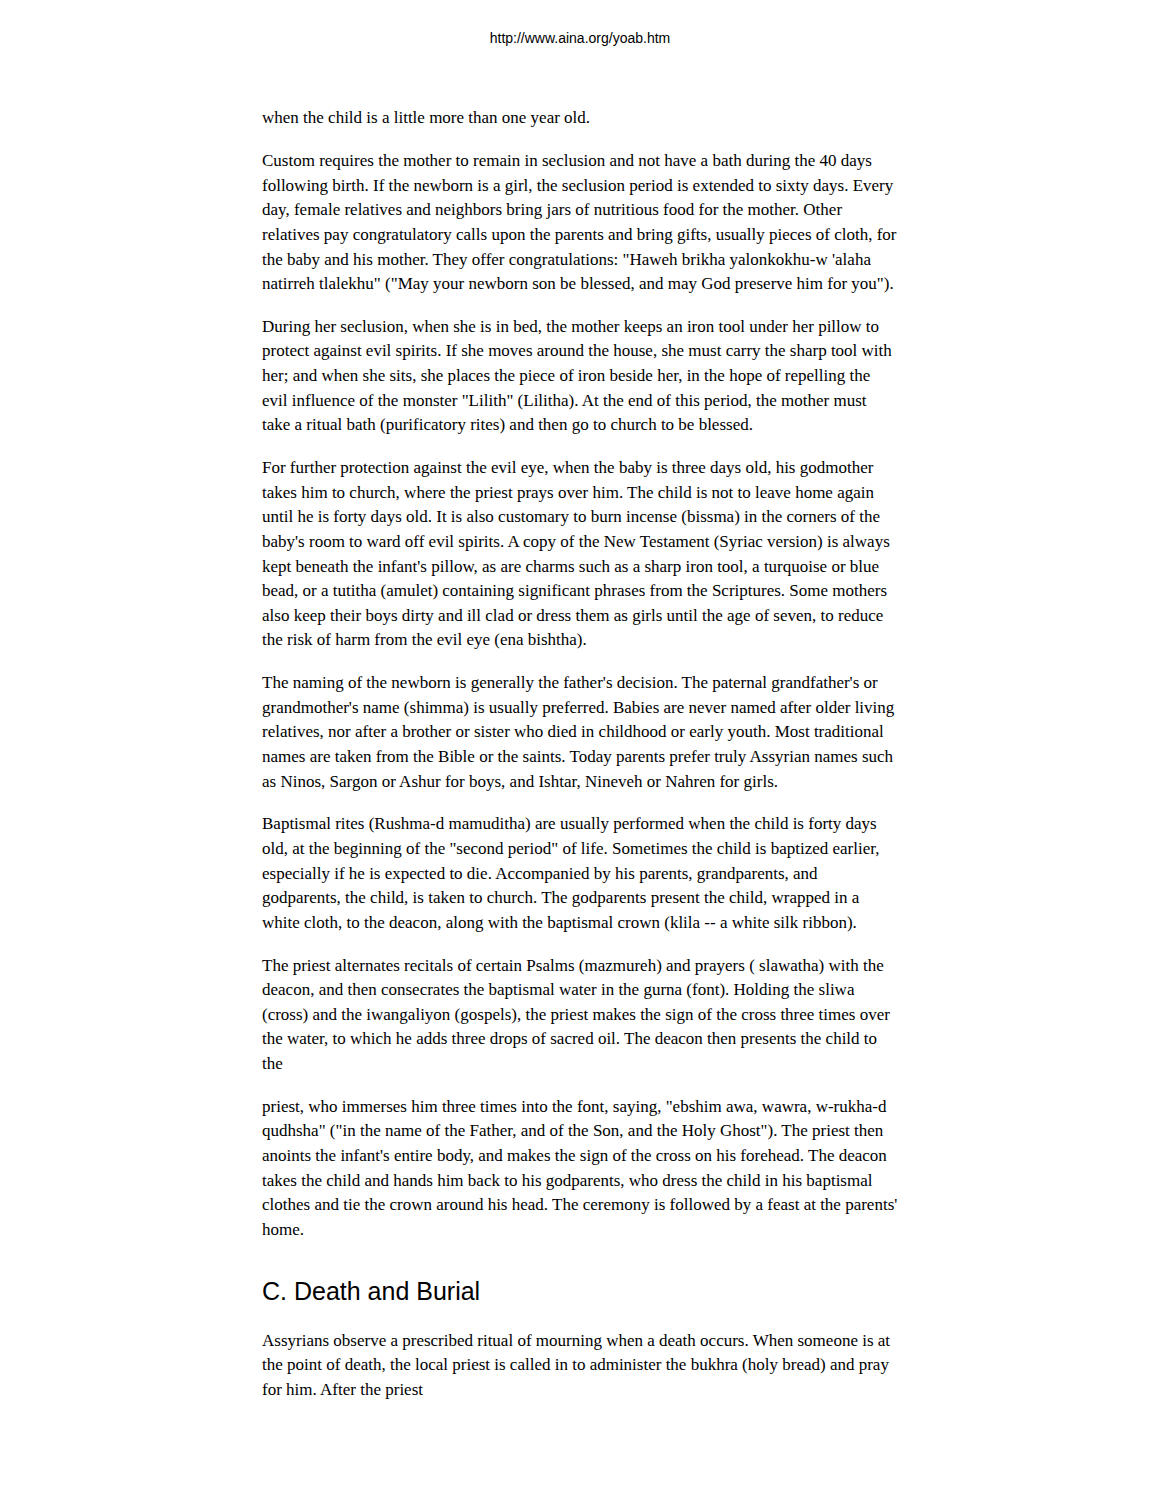http://www.aina.org/yoab.htm
when the child is a little more than one year old.
Custom requires the mother to remain in seclusion and not have a bath during the 40 days following birth. If the newborn is a girl, the seclusion period is extended to sixty days. Every day, female relatives and neighbors bring jars of nutritious food for the mother. Other relatives pay congratulatory calls upon the parents and bring gifts, usually pieces of cloth, for the baby and his mother. They offer congratulations: "Haweh brikha yalonkokhu-w 'alaha natirreh tlalekhu" ("May your newborn son be blessed, and may God preserve him for you").
During her seclusion, when she is in bed, the mother keeps an iron tool under her pillow to protect against evil spirits. If she moves around the house, she must carry the sharp tool with her; and when she sits, she places the piece of iron beside her, in the hope of repelling the evil influence of the monster "Lilith" (Lilitha). At the end of this period, the mother must take a ritual bath (purificatory rites) and then go to church to be blessed.
For further protection against the evil eye, when the baby is three days old, his godmother takes him to church, where the priest prays over him. The child is not to leave home again until he is forty days old. It is also customary to burn incense (bissma) in the corners of the baby's room to ward off evil spirits. A copy of the New Testament (Syriac version) is always kept beneath the infant's pillow, as are charms such as a sharp iron tool, a turquoise or blue bead, or a tutitha (amulet) containing significant phrases from the Scriptures. Some mothers also keep their boys dirty and ill clad or dress them as girls until the age of seven, to reduce the risk of harm from the evil eye (ena bishtha).
The naming of the newborn is generally the father's decision. The paternal grandfather's or grandmother's name (shimma) is usually preferred. Babies are never named after older living relatives, nor after a brother or sister who died in childhood or early youth. Most traditional names are taken from the Bible or the saints. Today parents prefer truly Assyrian names such as Ninos, Sargon or Ashur for boys, and Ishtar, Nineveh or Nahren for girls.
Baptismal rites (Rushma-d mamuditha) are usually performed when the child is forty days old, at the beginning of the "second period" of life. Sometimes the child is baptized earlier, especially if he is expected to die. Accompanied by his parents, grandparents, and godparents, the child, is taken to church. The godparents present the child, wrapped in a white cloth, to the deacon, along with the baptismal crown (klila -- a white silk ribbon).
The priest alternates recitals of certain Psalms (mazmureh) and prayers ( slawatha) with the deacon, and then consecrates the baptismal water in the gurna (font). Holding the sliwa (cross) and the iwangaliyon (gospels), the priest makes the sign of the cross three times over the water, to which he adds three drops of sacred oil. The deacon then presents the child to the
priest, who immerses him three times into the font, saying, "ebshim awa, wawra, w-rukha-d qudhsha" ("in the name of the Father, and of the Son, and the Holy Ghost"). The priest then anoints the infant's entire body, and makes the sign of the cross on his forehead. The deacon takes the child and hands him back to his godparents, who dress the child in his baptismal clothes and tie the crown around his head. The ceremony is followed by a feast at the parents' home.
C. Death and Burial
Assyrians observe a prescribed ritual of mourning when a death occurs. When someone is at the point of death, the local priest is called in to administer the bukhra (holy bread) and pray for him. After the priest